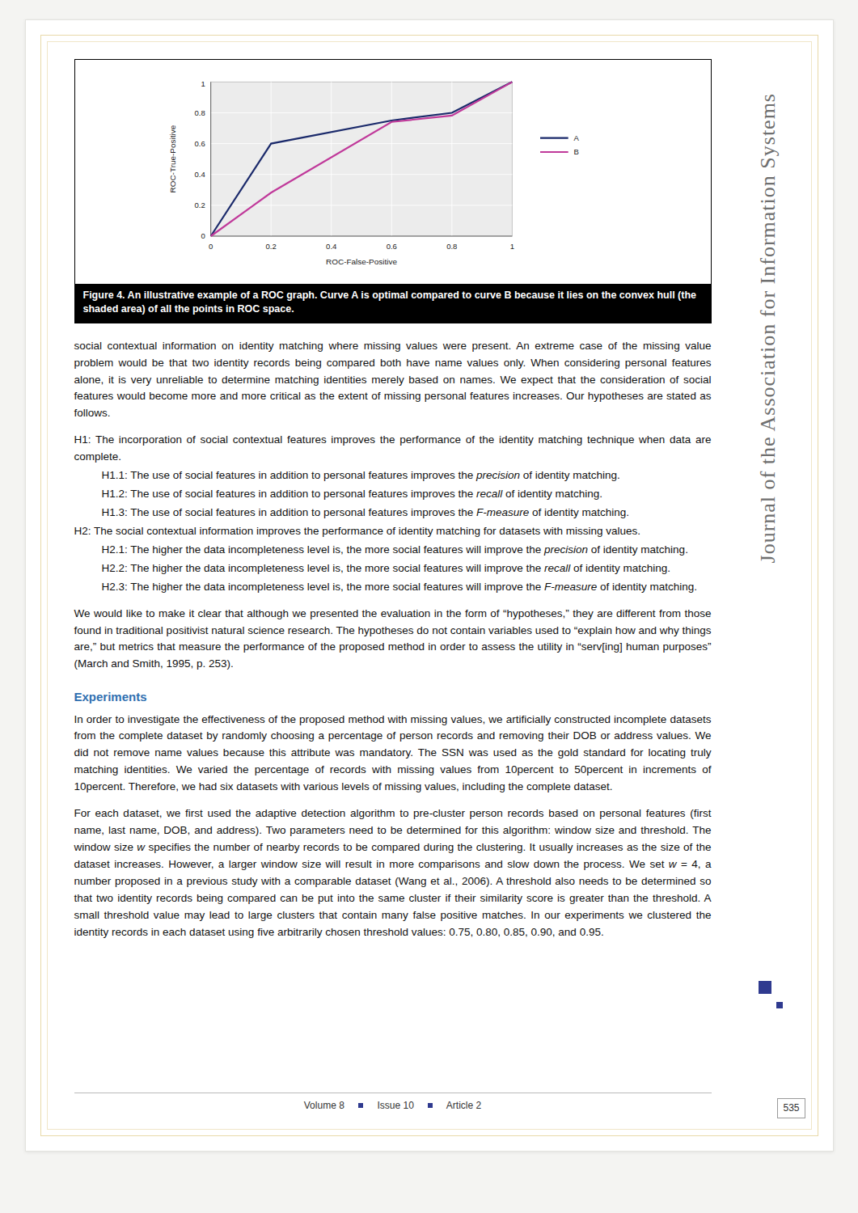Journal of the Association for Information Systems
0 0.2 0.4 0.6 0.8 1 0 0.2 0.4 0.6 0.8 1 ROC-False-Positive ROC-True-Positive A B
Figure 4. An illustrative example of a ROC graph. Curve A is optimal compared to curve B because it lies on the convex hull (the shaded area) of all the points in ROC space.
social contextual information on identity matching where missing values were present. An extreme case of the missing value problem would be that two identity records being compared both have name values only. When considering personal features alone, it is very unreliable to determine matching identities merely based on names. We expect that the consideration of social features would become more and more critical as the extent of missing personal features increases. Our hypotheses are stated as follows.
H1: The incorporation of social contextual features improves the performance of the identity matching technique when data are complete.
H1.1: The use of social features in addition to personal features improves the precision of identity matching.
H1.2: The use of social features in addition to personal features improves the recall of identity matching.
H1.3: The use of social features in addition to personal features improves the F-measure of identity matching.
H2: The social contextual information improves the performance of identity matching for datasets with missing values.
H2.1: The higher the data incompleteness level is, the more social features will improve the precision of identity matching.
H2.2: The higher the data incompleteness level is, the more social features will improve the recall of identity matching.
H2.3: The higher the data incompleteness level is, the more social features will improve the F-measure of identity matching.
We would like to make it clear that although we presented the evaluation in the form of “hypotheses,” they are different from those found in traditional positivist natural science research. The hypotheses do not contain variables used to “explain how and why things are,” but metrics that measure the performance of the proposed method in order to assess the utility in “serv[ing] human purposes” (March and Smith, 1995, p. 253).
Experiments
In order to investigate the effectiveness of the proposed method with missing values, we artificially constructed incomplete datasets from the complete dataset by randomly choosing a percentage of person records and removing their DOB or address values. We did not remove name values because this attribute was mandatory. The SSN was used as the gold standard for locating truly matching identities. We varied the percentage of records with missing values from 10percent to 50percent in increments of 10percent. Therefore, we had six datasets with various levels of missing values, including the complete dataset.
For each dataset, we first used the adaptive detection algorithm to pre-cluster person records based on personal features (first name, last name, DOB, and address). Two parameters need to be determined for this algorithm: window size and threshold. The window size w specifies the number of nearby records to be compared during the clustering. It usually increases as the size of the dataset increases. However, a larger window size will result in more comparisons and slow down the process. We set w = 4, a number proposed in a previous study with a comparable dataset (Wang et al., 2006). A threshold also needs to be determined so that two identity records being compared can be put into the same cluster if their similarity score is greater than the threshold. A small threshold value may lead to large clusters that contain many false positive matches. In our experiments we clustered the identity records in each dataset using five arbitrarily chosen threshold values: 0.75, 0.80, 0.85, 0.90, and 0.95.
Volume 8 Issue 10 Article 2
535